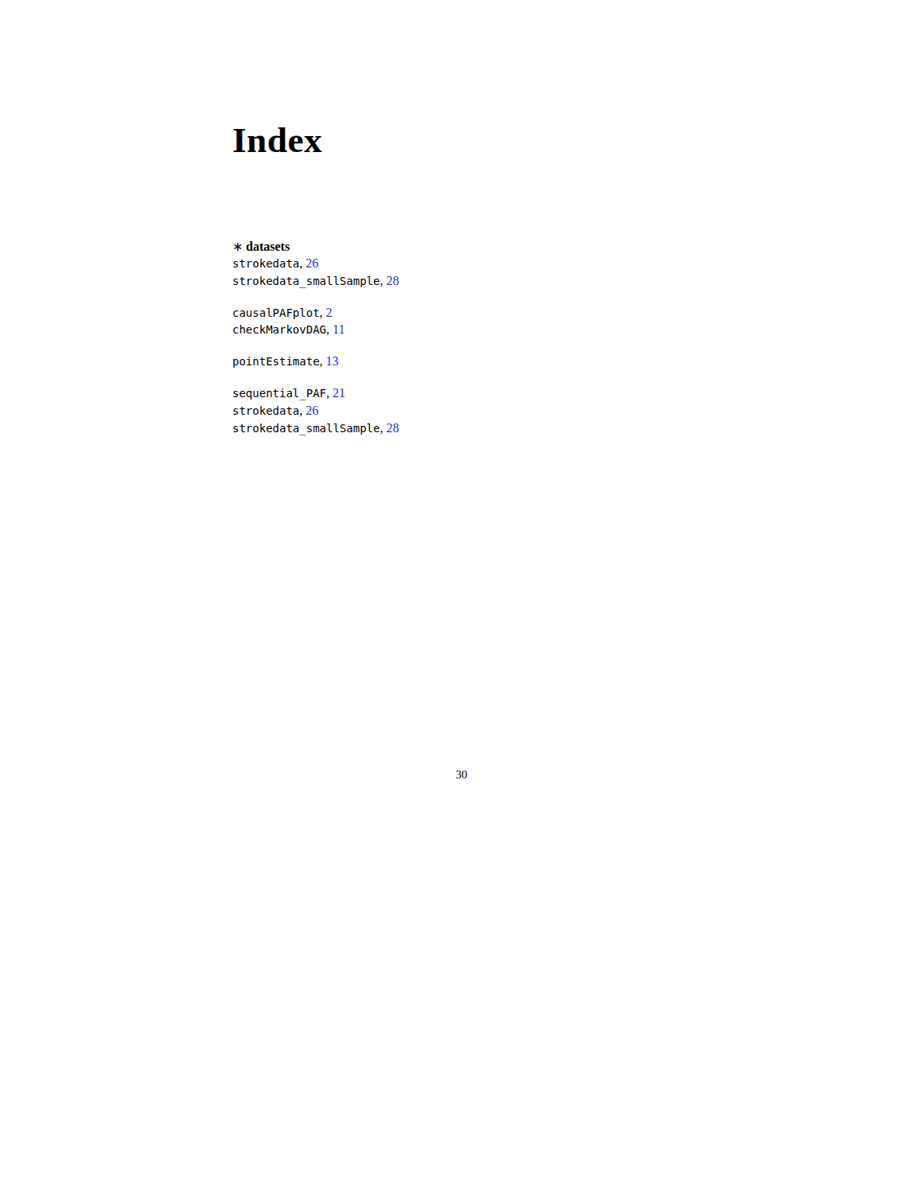Index
∗ datasets
strokedata, 26
strokedata_smallSample, 28
causalPAFplot, 2
checkMarkovDAG, 11
pointEstimate, 13
sequential_PAF, 21
strokedata, 26
strokedata_smallSample, 28
30